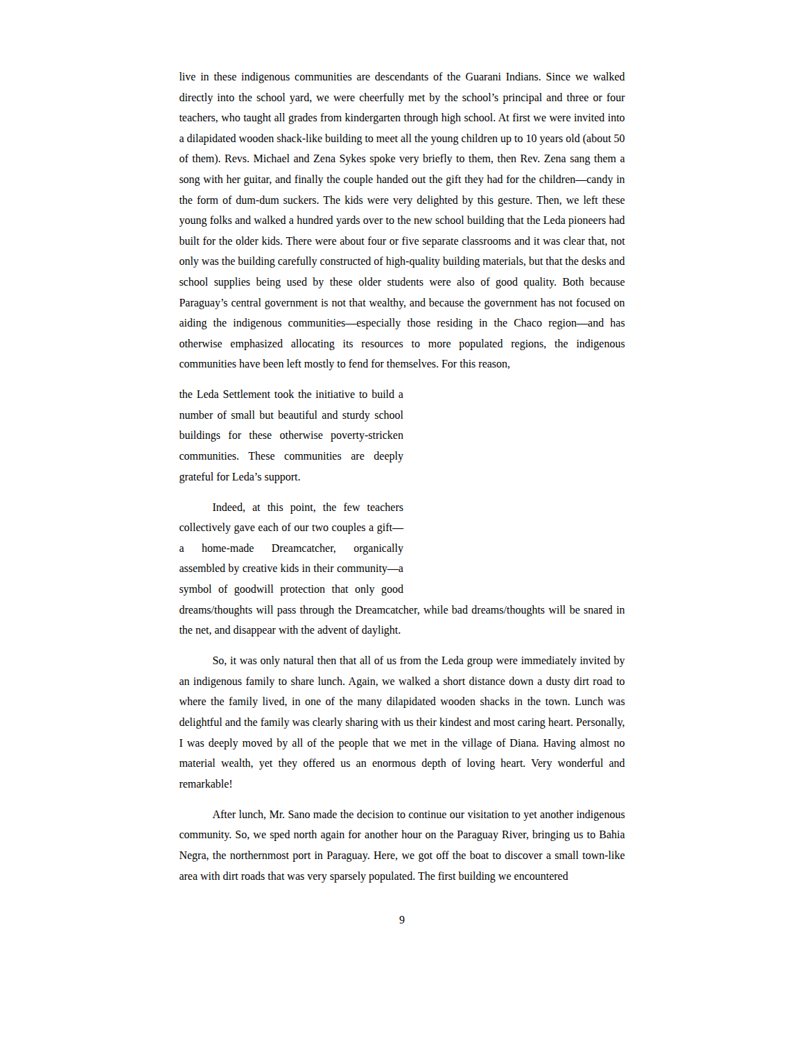live in these indigenous communities are descendants of the Guarani Indians. Since we walked directly into the school yard, we were cheerfully met by the school’s principal and three or four teachers, who taught all grades from kindergarten through high school. At first we were invited into a dilapidated wooden shack-like building to meet all the young children up to 10 years old (about 50 of them). Revs. Michael and Zena Sykes spoke very briefly to them, then Rev. Zena sang them a song with her guitar, and finally the couple handed out the gift they had for the children—candy in the form of dum-dum suckers. The kids were very delighted by this gesture. Then, we left these young folks and walked a hundred yards over to the new school building that the Leda pioneers had built for the older kids. There were about four or five separate classrooms and it was clear that, not only was the building carefully constructed of high-quality building materials, but that the desks and school supplies being used by these older students were also of good quality. Both because Paraguay’s central government is not that wealthy, and because the government has not focused on aiding the indigenous communities—especially those residing in the Chaco region—and has otherwise emphasized allocating its resources to more populated regions, the indigenous communities have been left mostly to fend for themselves. For this reason,
the Leda Settlement took the initiative to build a number of small but beautiful and sturdy school buildings for these otherwise poverty-stricken communities. These communities are deeply grateful for Leda’s support.
Indeed, at this point, the few teachers collectively gave each of our two couples a gift—a home-made Dreamcatcher, organically assembled by creative kids in their community—a symbol of goodwill protection that only good dreams/thoughts will pass through the Dreamcatcher, while bad dreams/thoughts will be snared in the net, and disappear with the advent of daylight.
So, it was only natural then that all of us from the Leda group were immediately invited by an indigenous family to share lunch. Again, we walked a short distance down a dusty dirt road to where the family lived, in one of the many dilapidated wooden shacks in the town. Lunch was delightful and the family was clearly sharing with us their kindest and most caring heart. Personally, I was deeply moved by all of the people that we met in the village of Diana. Having almost no material wealth, yet they offered us an enormous depth of loving heart. Very wonderful and remarkable!
After lunch, Mr. Sano made the decision to continue our visitation to yet another indigenous community. So, we sped north again for another hour on the Paraguay River, bringing us to Bahia Negra, the northernmost port in Paraguay. Here, we got off the boat to discover a small town-like area with dirt roads that was very sparsely populated. The first building we encountered
9